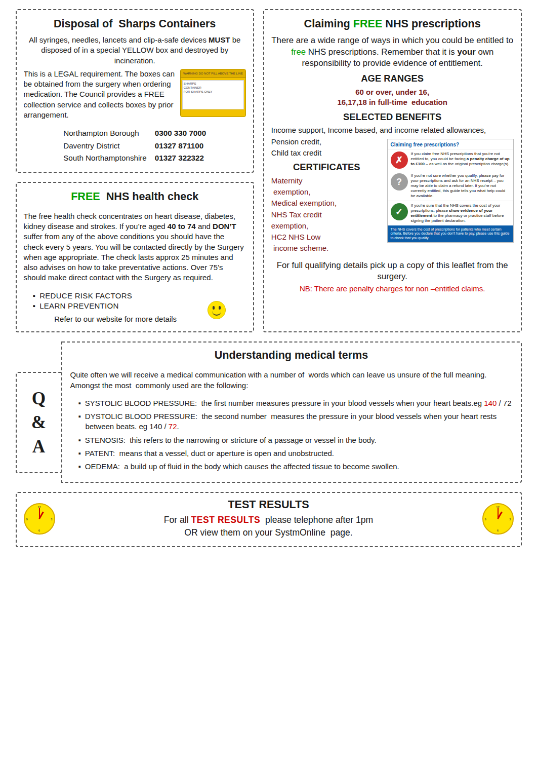Disposal of Sharps Containers
All syringes, needles, lancets and clip-a-safe devices MUST be disposed of in a special YELLOW box and destroyed by incineration.
WARNING DO NOT FILL ABOVE THE LINE
SHARPS
CONTAINER
FOR SHARPS ONLY
This is a LEGAL requirement. The boxes can be obtained from the surgery when ordering medication. The Council provides a FREE collection service and collects boxes by prior arrangement.
| Northampton Borough | 0300 330 7000 |
| Daventry District | 01327 871100 |
| South Northamptonshire | 01327 322322 |
FREE NHS health check
The free health check concentrates on heart disease, diabetes, kidney disease and strokes. If you’re aged 40 to 74 and DON’T suffer from any of the above conditions you should have the check every 5 years. You will be contacted directly by the Surgery when age appropriate. The check lasts approx 25 minutes and also advises on how to take preventative actions. Over 75’s should make direct contact with the Surgery as required.
REDUCE RISK FACTORS
LEARN PREVENTION
Refer to our website for more details
Claiming FREE NHS prescriptions
There are a wide range of ways in which you could be entitled to free NHS prescriptions. Remember that it is your own responsibility to provide evidence of entitlement.
AGE RANGES
60 or over, under 16,
16,17,18 in full-time education
SELECTED BENEFITS
Income support, Income based, and income related allowances,
Claiming free prescriptions?
✗
If you claim free NHS prescriptions that you’re not entitled to, you could be facing a penalty charge of up to £100 – as well as the original prescription charge(s).
?
If you’re not sure whether you qualify, please pay for your prescriptions and ask for an NHS receipt – you may be able to claim a refund later. If you’re not currently entitled, this guide tells you what help could be available.
✓
If you’re sure that the NHS covers the cost of your prescriptions, please show evidence of your entitlement to the pharmacy or practice staff before signing the patient declaration.
The NHS covers the cost of prescriptions for patients who meet certain criteria. Before you declare that you don’t have to pay, please use this guide to check that you qualify.
Pension credit,
Child tax credit
CERTIFICATES
Maternity
exemption,
Medical exemption,
NHS Tax credit
exemption,
HC2 NHS Low
income scheme.
For full qualifying details pick up a copy of this leaflet from the surgery.
NB: There are penalty charges for non –entitled claims.
Q
&
A
Understanding medical terms
Quite often we will receive a medical communication with a number of words which can leave us unsure of the full meaning. Amongst the most commonly used are the following:
SYSTOLIC BLOOD PRESSURE: the first number measures pressure in your blood vessels when your heart beats.eg 140 / 72
DYSTOLIC BLOOD PRESSURE: the second number measures the pressure in your blood vessels when your heart rests between beats. eg 140 / 72.
STENOSIS: this refers to the narrowing or stricture of a passage or vessel in the body.
PATENT: means that a vessel, duct or aperture is open and unobstructed.
OEDEMA: a build up of fluid in the body which causes the affected tissue to become swollen.
12 3 6 9
TEST RESULTS
For all TEST RESULTS please telephone after 1pm
OR view them on your SystmOnline page.
12 3 6 9